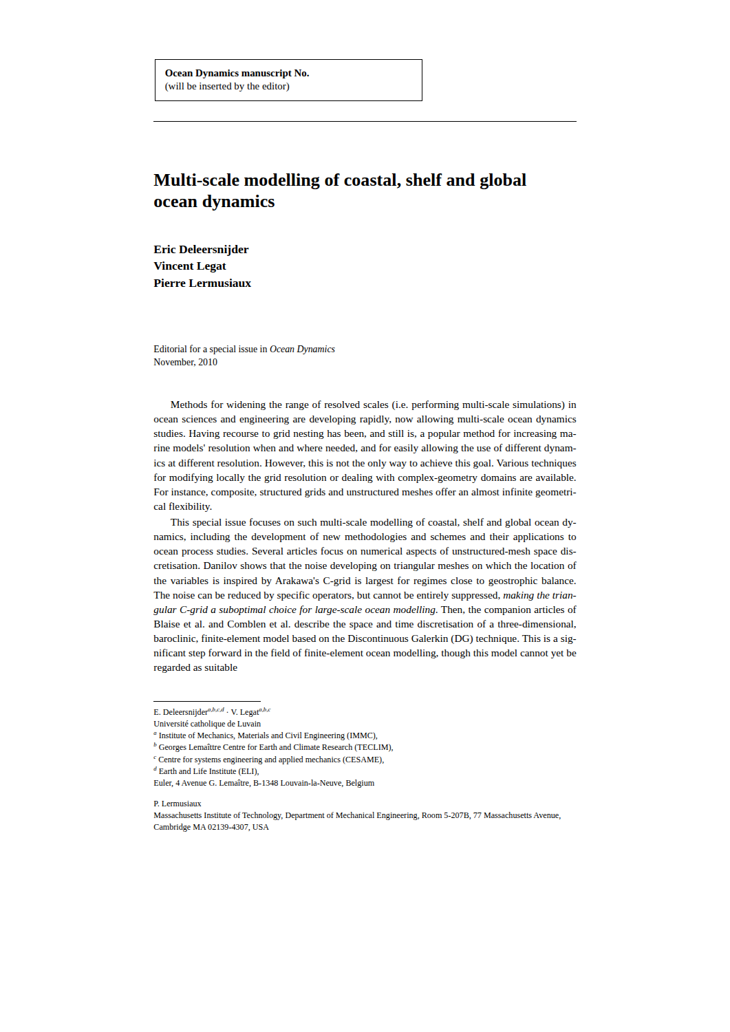Ocean Dynamics manuscript No.
(will be inserted by the editor)
Multi-scale modelling of coastal, shelf and global
ocean dynamics
Eric Deleersnijder
Vincent Legat
Pierre Lermusiaux
Editorial for a special issue in Ocean Dynamics
November, 2010
Methods for widening the range of resolved scales (i.e. performing multi-scale simulations) in ocean sciences and engineering are developing rapidly, now allowing multi-scale ocean dynamics studies. Having recourse to grid nesting has been, and still is, a popular method for increasing marine models' resolution when and where needed, and for easily allowing the use of different dynamics at different resolution. However, this is not the only way to achieve this goal. Various techniques for modifying locally the grid resolution or dealing with complex-geometry domains are available. For instance, composite, structured grids and unstructured meshes offer an almost infinite geometrical flexibility.
This special issue focuses on such multi-scale modelling of coastal, shelf and global ocean dynamics, including the development of new methodologies and schemes and their applications to ocean process studies. Several articles focus on numerical aspects of unstructured-mesh space discretisation. Danilov shows that the noise developing on triangular meshes on which the location of the variables is inspired by Arakawa's C-grid is largest for regimes close to geostrophic balance. The noise can be reduced by specific operators, but cannot be entirely suppressed, making the triangular C-grid a suboptimal choice for large-scale ocean modelling. Then, the companion articles of Blaise et al. and Comblen et al. describe the space and time discretisation of a three-dimensional, baroclinic, finite-element model based on the Discontinuous Galerkin (DG) technique. This is a significant step forward in the field of finite-element ocean modelling, though this model cannot yet be regarded as suitable
E. Deleersnijdera,b,c,d · V. Legata,b,c
Université catholique de Luvain
a Institute of Mechanics, Materials and Civil Engineering (IMMC),
b Georges Lemaîttre Centre for Earth and Climate Research (TECLIM),
c Centre for systems engineering and applied mechanics (CESAME),
d Earth and Life Institute (ELI),
Euler, 4 Avenue G. Lemaître, B-1348 Louvain-la-Neuve, Belgium
P. Lermusiaux
Massachusetts Institute of Technology, Department of Mechanical Engineering, Room 5-207B, 77 Massachusetts Avenue, Cambridge MA 02139-4307, USA